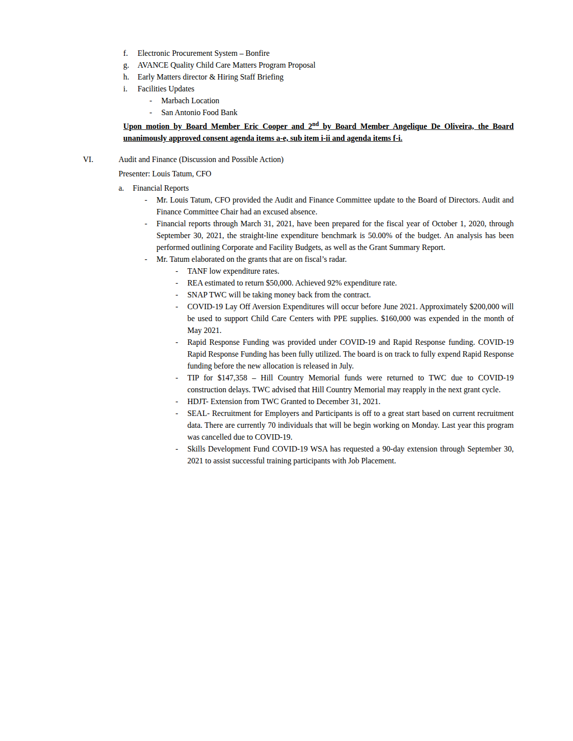f.
Electronic Procurement System – Bonfire
g.
AVANCE Quality Child Care Matters Program Proposal
h.
Early Matters director & Hiring Staff Briefing
i.
Facilities Updates
-
Marbach Location
-
San Antonio Food Bank
Upon motion by Board Member Eric Cooper and 2nd by Board Member Angelique De Oliveira, the Board unanimously approved consent agenda items a-e, sub item i-ii and agenda items f-i.
VI.
Audit and Finance (Discussion and Possible Action)
Presenter: Louis Tatum, CFO
a.
Financial Reports
-
Mr. Louis Tatum, CFO provided the Audit and Finance Committee update to the Board of Directors. Audit and Finance Committee Chair had an excused absence.
-
Financial reports through March 31, 2021, have been prepared for the fiscal year of October 1, 2020, through September 30, 2021, the straight-line expenditure benchmark is 50.00% of the budget. An analysis has been performed outlining Corporate and Facility Budgets, as well as the Grant Summary Report.
-
Mr. Tatum elaborated on the grants that are on fiscal’s radar.
-
TANF low expenditure rates.
-
REA estimated to return $50,000. Achieved 92% expenditure rate.
-
SNAP TWC will be taking money back from the contract.
-
COVID-19 Lay Off Aversion Expenditures will occur before June 2021. Approximately $200,000 will be used to support Child Care Centers with PPE supplies. $160,000 was expended in the month of May 2021.
-
Rapid Response Funding was provided under COVID-19 and Rapid Response funding. COVID-19 Rapid Response Funding has been fully utilized. The board is on track to fully expend Rapid Response funding before the new allocation is released in July.
-
TIP for $147,358 – Hill Country Memorial funds were returned to TWC due to COVID-19 construction delays. TWC advised that Hill Country Memorial may reapply in the next grant cycle.
-
HDJT- Extension from TWC Granted to December 31, 2021.
-
SEAL- Recruitment for Employers and Participants is off to a great start based on current recruitment data. There are currently 70 individuals that will be begin working on Monday. Last year this program was cancelled due to COVID-19.
-
Skills Development Fund COVID-19 WSA has requested a 90-day extension through September 30, 2021 to assist successful training participants with Job Placement.